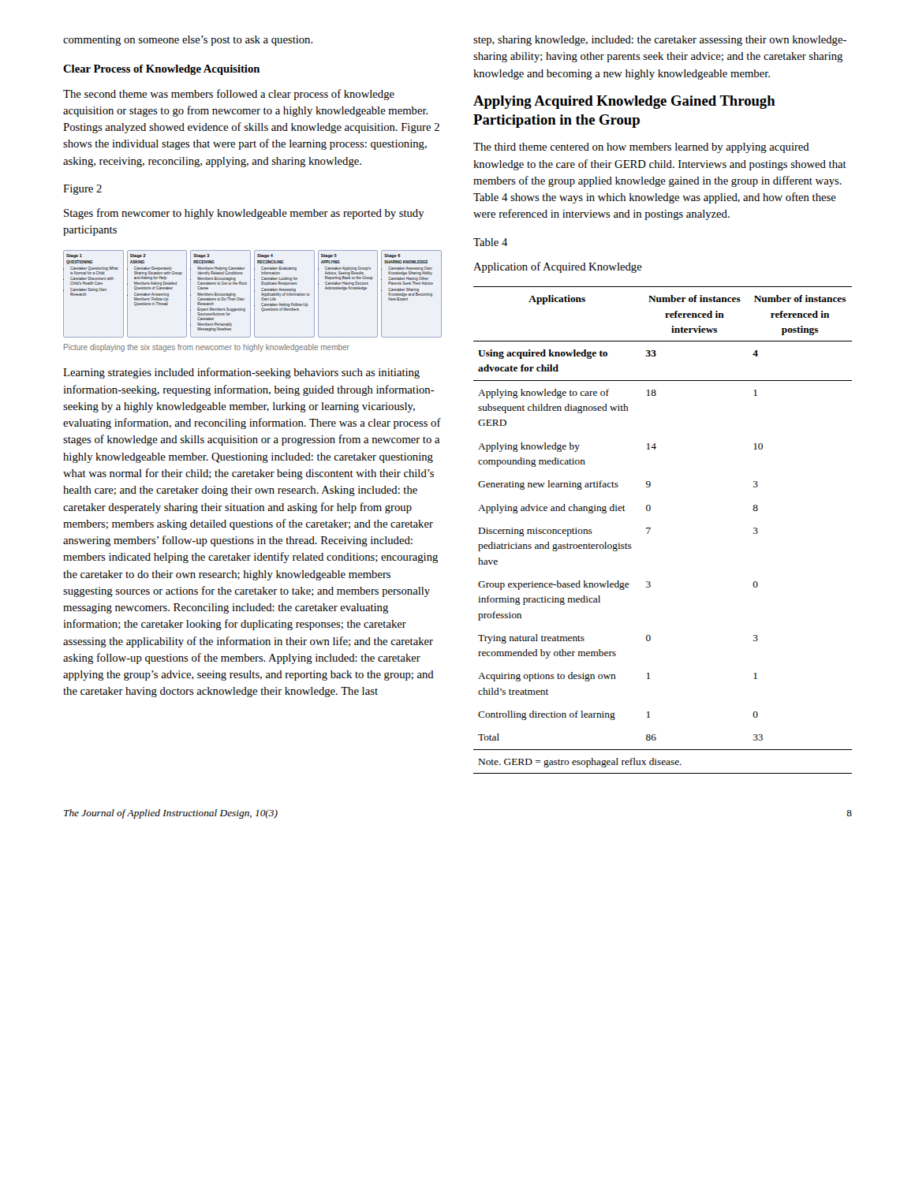commenting on someone else’s post to ask a question.
Clear Process of Knowledge Acquisition
The second theme was members followed a clear process of knowledge acquisition or stages to go from newcomer to a highly knowledgeable member. Postings analyzed showed evidence of skills and knowledge acquisition. Figure 2 shows the individual stages that were part of the learning process: questioning, asking, receiving, reconciling, applying, and sharing knowledge.
Figure 2
Stages from newcomer to highly knowledgeable member as reported by study participants
Stage 1 QUESTIONING
Caretaker Questioning What is Normal for a Child
Caretaker Discontent with Child's Health Care
Caretaker Doing Own Research
Stage 2 ASKING
Caretaker Desperately Sharing Situation with Group and Asking for Help
Members Asking Detailed Questions of Caretaker
Caretaker Answering Members' Follow-Up Questions in Thread
Stage 3 RECEIVING
Members Helping Caretaker Identify Related Conditions
Members Encouraging Caretakers to Get to the Root Cause
Members Encouraging Caretakers to Do Their Own Research
Expert Members Suggesting Sources/Actions for Caretaker
Members Personally Messaging Newbies
Stage 4 RECONCILING
Caretaker Evaluating Information
Caretaker Looking for Duplicate Responses
Caretaker Assessing Applicability of Information to Own Life
Caretaker Asking Follow-Up Questions of Members
Stage 5 APPLYING
Caretaker Applying Group's Advice, Seeing Results, Reporting Back to the Group
Caretaker Having Doctors Acknowledge Knowledge
Stage 6 SHARING KNOWLEDGE
Caretaker Assessing Own Knowledge Sharing Ability
Caretaker Having Other Parents Seek Their Advice
Caretaker Sharing Knowledge and Becoming New Expert
Picture displaying the six stages from newcomer to highly knowledgeable member
Learning strategies included information-seeking behaviors such as initiating information-seeking, requesting information, being guided through information-seeking by a highly knowledgeable member, lurking or learning vicariously, evaluating information, and reconciling information. There was a clear process of stages of knowledge and skills acquisition or a progression from a newcomer to a highly knowledgeable member. Questioning included: the caretaker questioning what was normal for their child; the caretaker being discontent with their child’s health care; and the caretaker doing their own research. Asking included: the caretaker desperately sharing their situation and asking for help from group members; members asking detailed questions of the caretaker; and the caretaker answering members’ follow-up questions in the thread. Receiving included: members indicated helping the caretaker identify related conditions; encouraging the caretaker to do their own research; highly knowledgeable members suggesting sources or actions for the caretaker to take; and members personally messaging newcomers. Reconciling included: the caretaker evaluating information; the caretaker looking for duplicating responses; the caretaker assessing the applicability of the information in their own life; and the caretaker asking follow-up questions of the members. Applying included: the caretaker applying the group’s advice, seeing results, and reporting back to the group; and the caretaker having doctors acknowledge their knowledge. The last
step, sharing knowledge, included: the caretaker assessing their own knowledge-sharing ability; having other parents seek their advice; and the caretaker sharing knowledge and becoming a new highly knowledgeable member.
Applying Acquired Knowledge Gained Through Participation in the Group
The third theme centered on how members learned by applying acquired knowledge to the care of their GERD child. Interviews and postings showed that members of the group applied knowledge gained in the group in different ways. Table 4 shows the ways in which knowledge was applied, and how often these were referenced in interviews and in postings analyzed.
Table 4
Application of Acquired Knowledge
| Applications | Number of instances referenced in interviews | Number of instances referenced in postings |
| --- | --- | --- |
| Using acquired knowledge to advocate for child | 33 | 4 |
| Applying knowledge to care of subsequent children diagnosed with GERD | 18 | 1 |
| Applying knowledge by compounding medication | 14 | 10 |
| Generating new learning artifacts | 9 | 3 |
| Applying advice and changing diet | 0 | 8 |
| Discerning misconceptions pediatricians and gastroenterologists have | 7 | 3 |
| Group experience-based knowledge informing practicing medical profession | 3 | 0 |
| Trying natural treatments recommended by other members | 0 | 3 |
| Acquiring options to design own child’s treatment | 1 | 1 |
| Controlling direction of learning | 1 | 0 |
| Total | 86 | 33 |
| Note. GERD = gastro esophageal reflux disease. |
The Journal of Applied Instructional Design, 10(3) 8